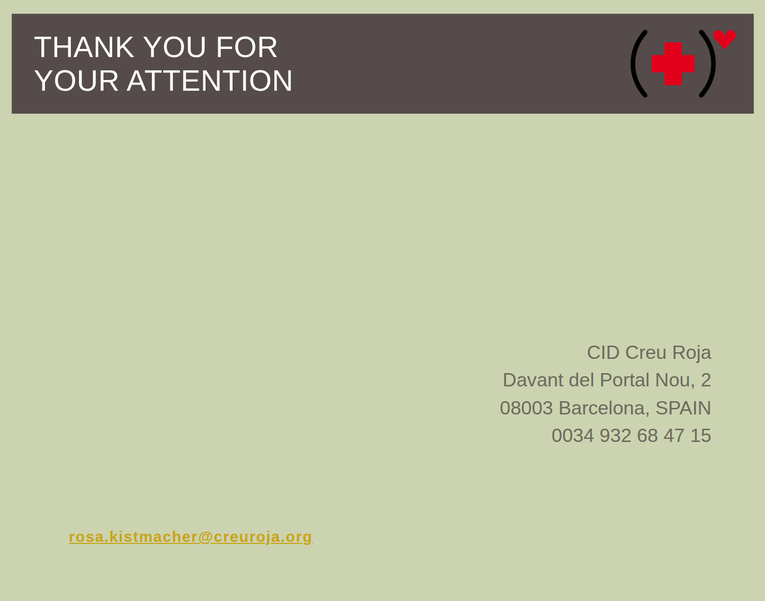THANK YOU FOR
YOUR ATTENTION
CID Creu Roja
Davant del Portal Nou, 2
08003 Barcelona, SPAIN
0034 932 68 47 15
rosa.kistmacher@creuroja.org